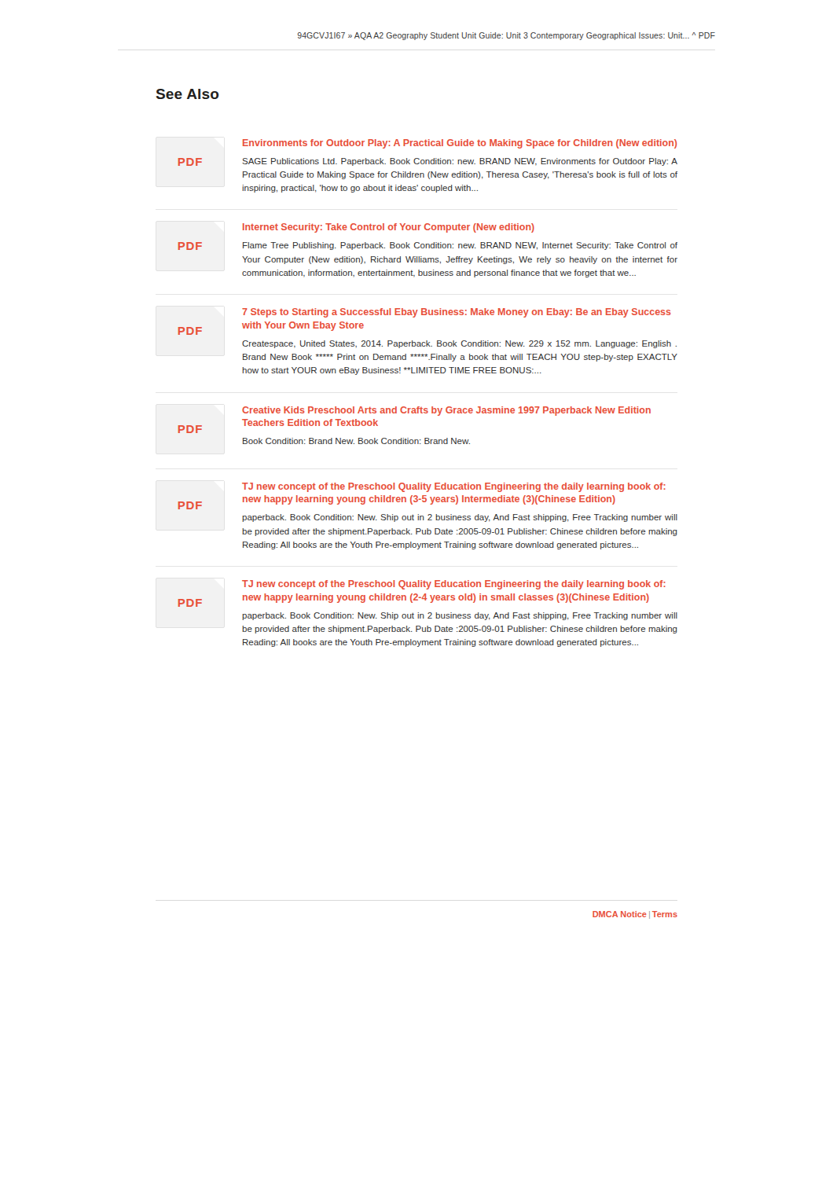94GCVJ1I67 » AQA A2 Geography Student Unit Guide: Unit 3 Contemporary Geographical Issues: Unit... ^ PDF
See Also
PDF
Environments for Outdoor Play: A Practical Guide to Making Space for Children (New edition)
SAGE Publications Ltd. Paperback. Book Condition: new. BRAND NEW, Environments for Outdoor Play: A Practical Guide to Making Space for Children (New edition), Theresa Casey, 'Theresa's book is full of lots of inspiring, practical, 'how to go about it ideas' coupled with...
PDF
Internet Security: Take Control of Your Computer (New edition)
Flame Tree Publishing. Paperback. Book Condition: new. BRAND NEW, Internet Security: Take Control of Your Computer (New edition), Richard Williams, Jeffrey Keetings, We rely so heavily on the internet for communication, information, entertainment, business and personal finance that we forget that we...
PDF
7 Steps to Starting a Successful Ebay Business: Make Money on Ebay: Be an Ebay Success with Your Own Ebay Store
Createspace, United States, 2014. Paperback. Book Condition: New. 229 x 152 mm. Language: English . Brand New Book ***** Print on Demand *****.Finally a book that will TEACH YOU step-by-step EXACTLY how to start YOUR own eBay Business! **LIMITED TIME FREE BONUS:...
PDF
Creative Kids Preschool Arts and Crafts by Grace Jasmine 1997 Paperback New Edition Teachers Edition of Textbook
Book Condition: Brand New. Book Condition: Brand New.
PDF
TJ new concept of the Preschool Quality Education Engineering the daily learning book of: new happy learning young children (3-5 years) Intermediate (3)(Chinese Edition)
paperback. Book Condition: New. Ship out in 2 business day, And Fast shipping, Free Tracking number will be provided after the shipment.Paperback. Pub Date :2005-09-01 Publisher: Chinese children before making Reading: All books are the Youth Pre-employment Training software download generated pictures...
PDF
TJ new concept of the Preschool Quality Education Engineering the daily learning book of: new happy learning young children (2-4 years old) in small classes (3)(Chinese Edition)
paperback. Book Condition: New. Ship out in 2 business day, And Fast shipping, Free Tracking number will be provided after the shipment.Paperback. Pub Date :2005-09-01 Publisher: Chinese children before making Reading: All books are the Youth Pre-employment Training software download generated pictures...
DMCA Notice|Terms